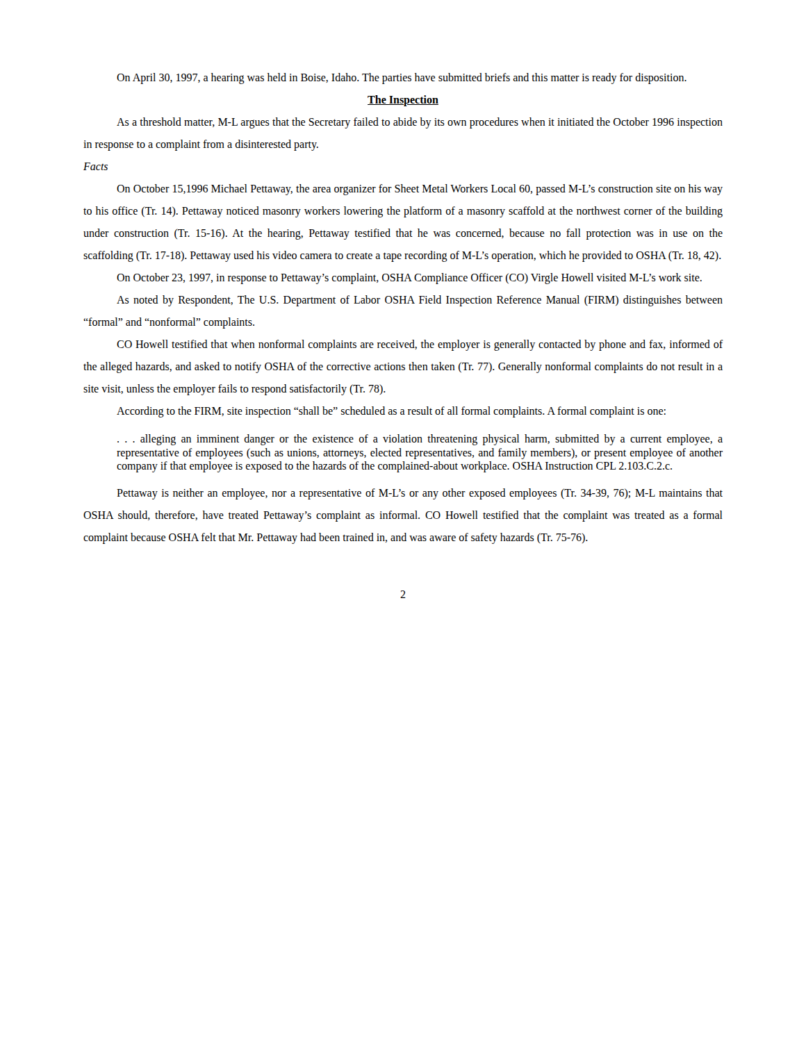On April 30, 1997, a hearing was held in Boise, Idaho. The parties have submitted briefs and this matter is ready for disposition.
The Inspection
As a threshold matter, M-L argues that the Secretary failed to abide by its own procedures when it initiated the October 1996 inspection in response to a complaint from a disinterested party.
Facts
On October 15,1996 Michael Pettaway, the area organizer for Sheet Metal Workers Local 60, passed M-L’s construction site on his way to his office (Tr. 14). Pettaway noticed masonry workers lowering the platform of a masonry scaffold at the northwest corner of the building under construction (Tr. 15-16). At the hearing, Pettaway testified that he was concerned, because no fall protection was in use on the scaffolding (Tr. 17-18). Pettaway used his video camera to create a tape recording of M-L’s operation, which he provided to OSHA (Tr. 18, 42).
On October 23, 1997, in response to Pettaway’s complaint, OSHA Compliance Officer (CO) Virgle Howell visited M-L’s work site.
As noted by Respondent, The U.S. Department of Labor OSHA Field Inspection Reference Manual (FIRM) distinguishes between “formal” and “nonformal” complaints.
CO Howell testified that when nonformal complaints are received, the employer is generally contacted by phone and fax, informed of the alleged hazards, and asked to notify OSHA of the corrective actions then taken (Tr. 77). Generally nonformal complaints do not result in a site visit, unless the employer fails to respond satisfactorily (Tr. 78).
According to the FIRM, site inspection “shall be” scheduled as a result of all formal complaints. A formal complaint is one:
. . . alleging an imminent danger or the existence of a violation threatening physical harm, submitted by a current employee, a representative of employees (such as unions, attorneys, elected representatives, and family members), or present employee of another company if that employee is exposed to the hazards of the complained-about workplace. OSHA Instruction CPL 2.103.C.2.c.
Pettaway is neither an employee, nor a representative of M-L’s or any other exposed employees (Tr. 34-39, 76); M-L maintains that OSHA should, therefore, have treated Pettaway’s complaint as informal. CO Howell testified that the complaint was treated as a formal complaint because OSHA felt that Mr. Pettaway had been trained in, and was aware of safety hazards (Tr. 75-76).
2